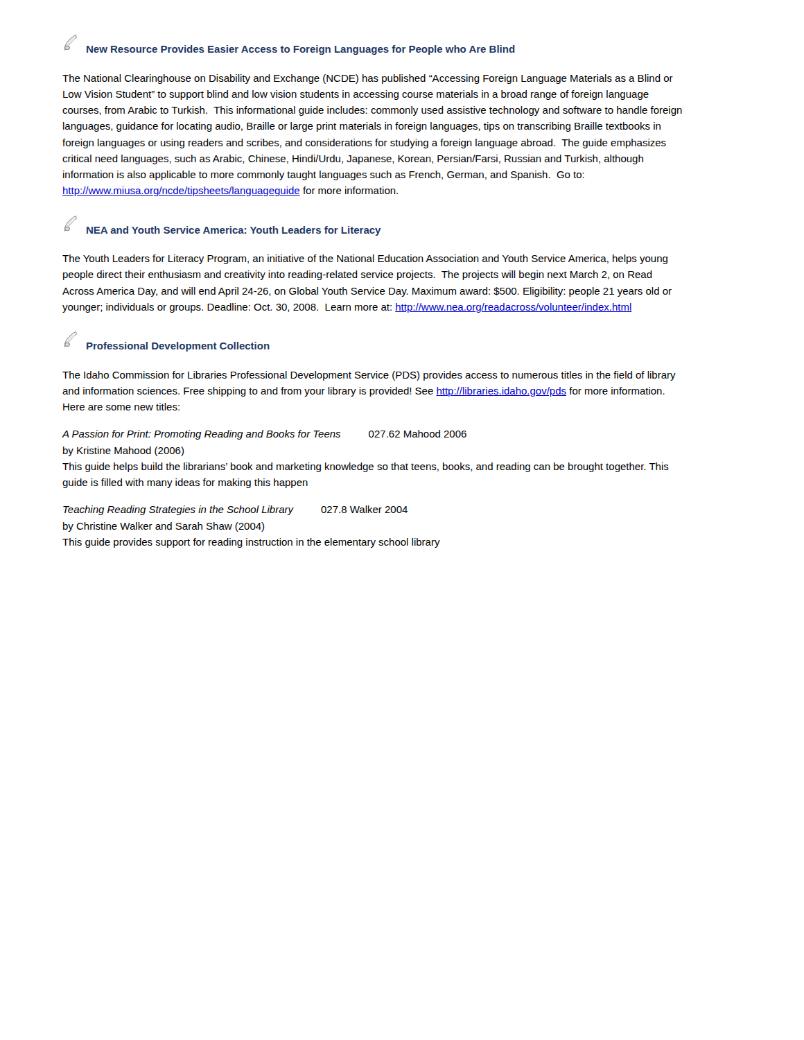New Resource Provides Easier Access to Foreign Languages for People who Are Blind
The National Clearinghouse on Disability and Exchange (NCDE) has published “Accessing Foreign Language Materials as a Blind or Low Vision Student” to support blind and low vision students in accessing course materials in a broad range of foreign language courses, from Arabic to Turkish. This informational guide includes: commonly used assistive technology and software to handle foreign languages, guidance for locating audio, Braille or large print materials in foreign languages, tips on transcribing Braille textbooks in foreign languages or using readers and scribes, and considerations for studying a foreign language abroad. The guide emphasizes critical need languages, such as Arabic, Chinese, Hindi/Urdu, Japanese, Korean, Persian/Farsi, Russian and Turkish, although information is also applicable to more commonly taught languages such as French, German, and Spanish. Go to: http://www.miusa.org/ncde/tipsheets/languageguide for more information.
NEA and Youth Service America: Youth Leaders for Literacy
The Youth Leaders for Literacy Program, an initiative of the National Education Association and Youth Service America, helps young people direct their enthusiasm and creativity into reading-related service projects. The projects will begin next March 2, on Read Across America Day, and will end April 24-26, on Global Youth Service Day. Maximum award: $500. Eligibility: people 21 years old or younger; individuals or groups. Deadline: Oct. 30, 2008. Learn more at: http://www.nea.org/readacross/volunteer/index.html
Professional Development Collection
The Idaho Commission for Libraries Professional Development Service (PDS) provides access to numerous titles in the field of library and information sciences. Free shipping to and from your library is provided! See http://libraries.idaho.gov/pds for more information. Here are some new titles:
A Passion for Print: Promoting Reading and Books for Teens 027.62 Mahood 2006 by Kristine Mahood (2006) This guide helps build the librarians’ book and marketing knowledge so that teens, books, and reading can be brought together. This guide is filled with many ideas for making this happen
Teaching Reading Strategies in the School Library 027.8 Walker 2004 by Christine Walker and Sarah Shaw (2004) This guide provides support for reading instruction in the elementary school library